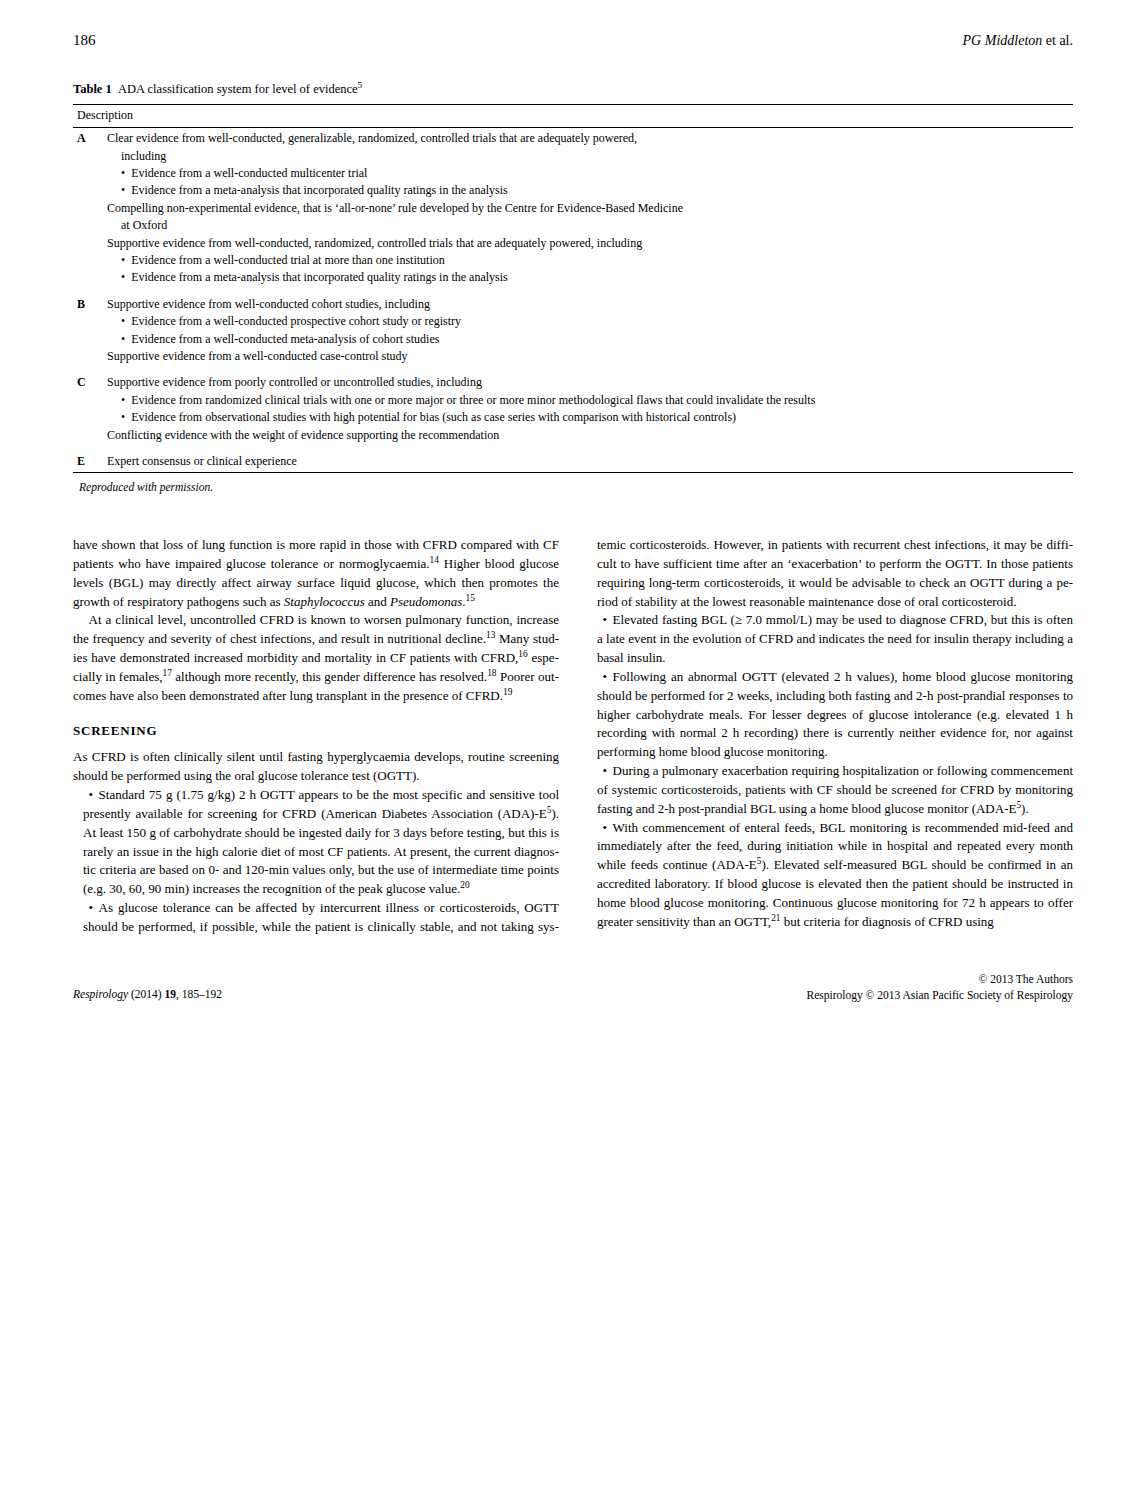186
PG Middleton et al.
Table 1 ADA classification system for level of evidence5
| Description |
| A | Clear evidence from well-conducted, generalizable, randomized, controlled trials that are adequately powered, including Evidence from a well-conducted multicenter trial Evidence from a meta-analysis that incorporated quality ratings in the analysis Compelling non-experimental evidence, that is ‘all-or-none’ rule developed by the Centre for Evidence-Based Medicine at Oxford Supportive evidence from well-conducted, randomized, controlled trials that are adequately powered, including Evidence from a well-conducted trial at more than one institution Evidence from a meta-analysis that incorporated quality ratings in the analysis |
| B | Supportive evidence from well-conducted cohort studies, including Evidence from a well-conducted prospective cohort study or registry Evidence from a well-conducted meta-analysis of cohort studies Supportive evidence from a well-conducted case-control study |
| C | Supportive evidence from poorly controlled or uncontrolled studies, including Evidence from randomized clinical trials with one or more major or three or more minor methodological flaws that could invalidate the results Evidence from observational studies with high potential for bias (such as case series with comparison with historical controls) Conflicting evidence with the weight of evidence supporting the recommendation |
| E | Expert consensus or clinical experience |
Reproduced with permission.
have shown that loss of lung function is more rapid in those with CFRD compared with CF patients who have impaired glucose tolerance or normoglycaemia.14 Higher blood glucose levels (BGL) may directly affect airway surface liquid glucose, which then promotes the growth of respiratory pathogens such as Staphylococcus and Pseudomonas.15
At a clinical level, uncontrolled CFRD is known to worsen pulmonary function, increase the frequency and severity of chest infections, and result in nutritional decline.13 Many studies have demonstrated increased morbidity and mortality in CF patients with CFRD,16 especially in females,17 although more recently, this gender difference has resolved.18 Poorer outcomes have also been demonstrated after lung transplant in the presence of CFRD.19
SCREENING
As CFRD is often clinically silent until fasting hyperglycaemia develops, routine screening should be performed using the oral glucose tolerance test (OGTT).
Standard 75 g (1.75 g/kg) 2 h OGTT appears to be the most specific and sensitive tool presently available for screening for CFRD (American Diabetes Association (ADA)-E5). At least 150 g of carbohydrate should be ingested daily for 3 days before testing, but this is rarely an issue in the high calorie diet of most CF patients. At present, the current diagnostic criteria are based on 0- and 120-min values only, but the use of intermediate time points (e.g. 30, 60, 90 min) increases the recognition of the peak glucose value.20
As glucose tolerance can be affected by intercurrent illness or corticosteroids, OGTT should be performed, if possible, while the patient is clinically stable, and not taking systemic corticosteroids. However, in patients with recurrent chest infections, it may be difficult to have sufficient time after an ‘exacerbation’ to perform the OGTT. In those patients requiring long-term corticosteroids, it would be advisable to check an OGTT during a period of stability at the lowest reasonable maintenance dose of oral corticosteroid.
Elevated fasting BGL (≥ 7.0 mmol/L) may be used to diagnose CFRD, but this is often a late event in the evolution of CFRD and indicates the need for insulin therapy including a basal insulin.
Following an abnormal OGTT (elevated 2 h values), home blood glucose monitoring should be performed for 2 weeks, including both fasting and 2-h post-prandial responses to higher carbohydrate meals. For lesser degrees of glucose intolerance (e.g. elevated 1 h recording with normal 2 h recording) there is currently neither evidence for, nor against performing home blood glucose monitoring.
During a pulmonary exacerbation requiring hospitalization or following commencement of systemic corticosteroids, patients with CF should be screened for CFRD by monitoring fasting and 2-h post-prandial BGL using a home blood glucose monitor (ADA-E5).
With commencement of enteral feeds, BGL monitoring is recommended mid-feed and immediately after the feed, during initiation while in hospital and repeated every month while feeds continue (ADA-E5). Elevated self-measured BGL should be confirmed in an accredited laboratory. If blood glucose is elevated then the patient should be instructed in home blood glucose monitoring. Continuous glucose monitoring for 72 h appears to offer greater sensitivity than an OGTT,21 but criteria for diagnosis of CFRD using
Respirology (2014) 19, 185–192
© 2013 The Authors
Respirology © 2013 Asian Pacific Society of Respirology